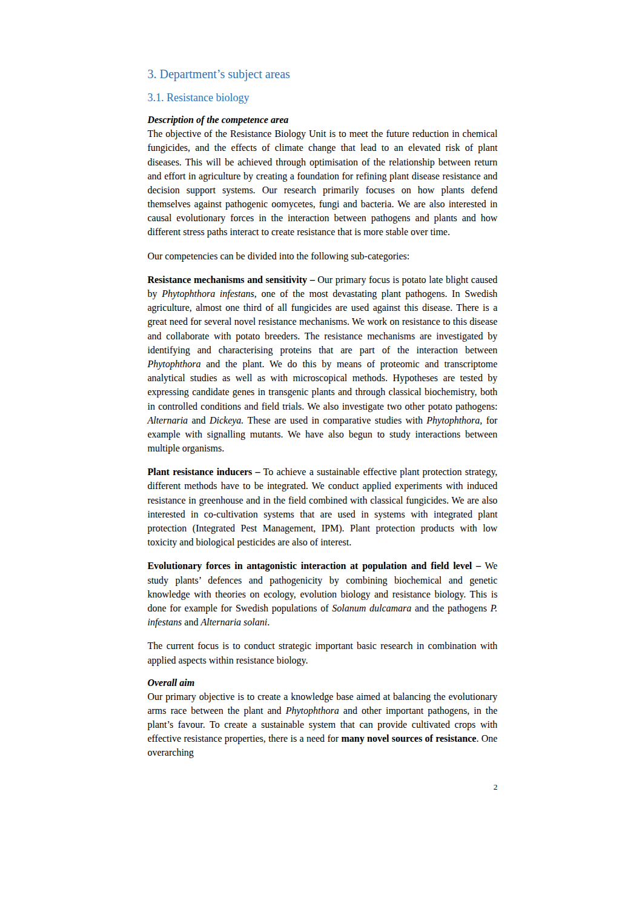3. Department’s subject areas
3.1. Resistance biology
Description of the competence area
The objective of the Resistance Biology Unit is to meet the future reduction in chemical fungicides, and the effects of climate change that lead to an elevated risk of plant diseases. This will be achieved through optimisation of the relationship between return and effort in agriculture by creating a foundation for refining plant disease resistance and decision support systems. Our research primarily focuses on how plants defend themselves against pathogenic oomycetes, fungi and bacteria. We are also interested in causal evolutionary forces in the interaction between pathogens and plants and how different stress paths interact to create resistance that is more stable over time.
Our competencies can be divided into the following sub-categories:
Resistance mechanisms and sensitivity – Our primary focus is potato late blight caused by Phytophthora infestans, one of the most devastating plant pathogens. In Swedish agriculture, almost one third of all fungicides are used against this disease. There is a great need for several novel resistance mechanisms. We work on resistance to this disease and collaborate with potato breeders. The resistance mechanisms are investigated by identifying and characterising proteins that are part of the interaction between Phytophthora and the plant. We do this by means of proteomic and transcriptome analytical studies as well as with microscopical methods. Hypotheses are tested by expressing candidate genes in transgenic plants and through classical biochemistry, both in controlled conditions and field trials. We also investigate two other potato pathogens: Alternaria and Dickeya. These are used in comparative studies with Phytophthora, for example with signalling mutants. We have also begun to study interactions between multiple organisms.
Plant resistance inducers – To achieve a sustainable effective plant protection strategy, different methods have to be integrated. We conduct applied experiments with induced resistance in greenhouse and in the field combined with classical fungicides. We are also interested in co-cultivation systems that are used in systems with integrated plant protection (Integrated Pest Management, IPM). Plant protection products with low toxicity and biological pesticides are also of interest.
Evolutionary forces in antagonistic interaction at population and field level – We study plants’ defences and pathogenicity by combining biochemical and genetic knowledge with theories on ecology, evolution biology and resistance biology. This is done for example for Swedish populations of Solanum dulcamara and the pathogens P. infestans and Alternaria solani.
The current focus is to conduct strategic important basic research in combination with applied aspects within resistance biology.
Overall aim
Our primary objective is to create a knowledge base aimed at balancing the evolutionary arms race between the plant and Phytophthora and other important pathogens, in the plant’s favour. To create a sustainable system that can provide cultivated crops with effective resistance properties, there is a need for many novel sources of resistance. One overarching
2